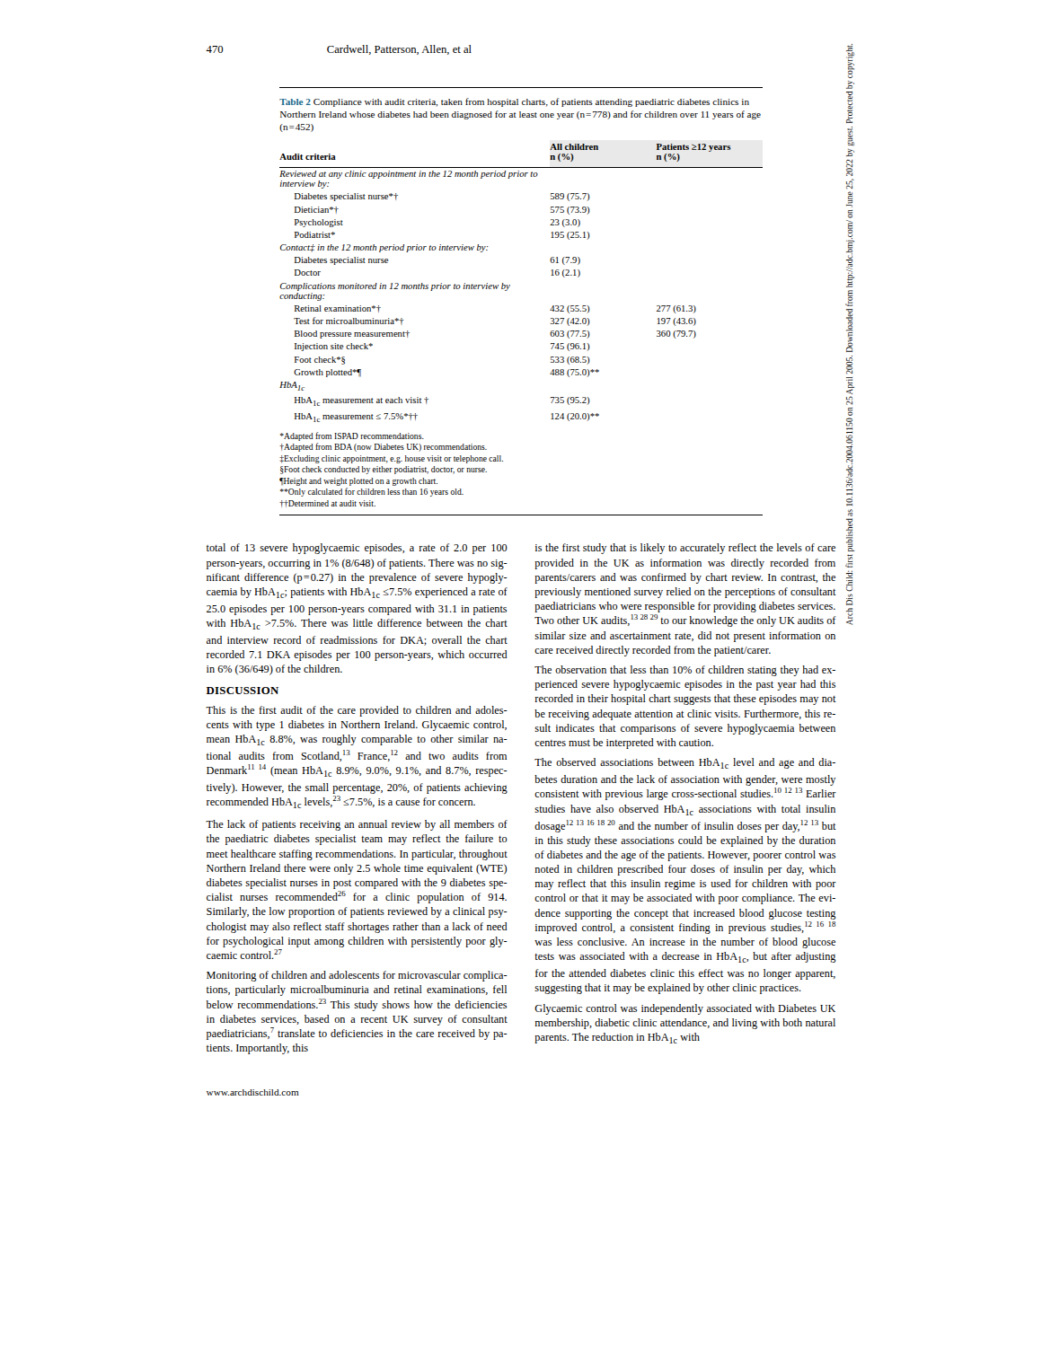470 Cardwell, Patterson, Allen, et al
Arch Dis Child: first published as 10.1136/adc.2004.061150 on 25 April 2005. Downloaded from http://adc.bmj.com/ on June 25, 2022 by guest. Protected by copyright.
Table 2 Compliance with audit criteria, taken from hospital charts, of patients attending paediatric diabetes clinics in Northern Ireland whose diabetes had been diagnosed for at least one year (n = 778) and for children over 11 years of age (n = 452)
| Audit criteria | All children n (%) | Patients ≥12 years n (%) |
| --- | --- | --- |
| Reviewed at any clinic appointment in the 12 month period prior to interview by: | | |
| Diabetes specialist nurse*† | 589 (75.7) | |
| Dietician*† | 575 (73.9) | |
| Psychologist | 23 (3.0) | |
| Podiatrist* | 195 (25.1) | |
| Contact‡ in the 12 month period prior to interview by: | | |
| Diabetes specialist nurse | 61 (7.9) | |
| Doctor | 16 (2.1) | |
| Complications monitored in 12 months prior to interview by conducting: | | |
| Retinal examination*† | 432 (55.5) | 277 (61.3) |
| Test for microalbuminuria*† | 327 (42.0) | 197 (43.6) |
| Blood pressure measurement† | 603 (77.5) | 360 (79.7) |
| Injection site check* | 745 (96.1) | |
| Foot check*§ | 533 (68.5) | |
| Growth plotted*¶ | 488 (75.0)** | |
| HbA 1c | | |
| HbA 1c measurement at each visit † | 735 (95.2) | |
| HbA 1c measurement ≤ 7.5%*†† | 124 (20.0)** | |
*Adapted from ISPAD recommendations.
†Adapted from BDA (now Diabetes UK) recommendations.
‡Excluding clinic appointment, e.g. house visit or telephone call.
§Foot check conducted by either podiatrist, doctor, or nurse.
¶Height and weight plotted on a growth chart.
**Only calculated for children less than 16 years old.
††Determined at audit visit.
total of 13 severe hypoglycaemic episodes, a rate of 2.0 per 100 person-years, occurring in 1% (8/648) of patients. There was no significant difference (p = 0.27) in the prevalence of severe hypoglycaemia by HbA1c; patients with HbA1c ≤7.5% experienced a rate of 25.0 episodes per 100 person-years compared with 31.1 in patients with HbA1c >7.5%. There was little difference between the chart and interview record of readmissions for DKA; overall the chart recorded 7.1 DKA episodes per 100 person-years, which occurred in 6% (36/649) of the children.
DISCUSSION
This is the first audit of the care provided to children and adolescents with type 1 diabetes in Northern Ireland. Glycaemic control, mean HbA1c 8.8%, was roughly comparable to other similar national audits from Scotland,13 France,12 and two audits from Denmark11 14 (mean HbA1c 8.9%, 9.0%, 9.1%, and 8.7%, respectively). However, the small percentage, 20%, of patients achieving recommended HbA1c levels,23 ≤7.5%, is a cause for concern.
The lack of patients receiving an annual review by all members of the paediatric diabetes specialist team may reflect the failure to meet healthcare staffing recommendations. In particular, throughout Northern Ireland there were only 2.5 whole time equivalent (WTE) diabetes specialist nurses in post compared with the 9 diabetes specialist nurses recommended26 for a clinic population of 914. Similarly, the low proportion of patients reviewed by a clinical psychologist may also reflect staff shortages rather than a lack of need for psychological input among children with persistently poor glycaemic control.27
Monitoring of children and adolescents for microvascular complications, particularly microalbuminuria and retinal examinations, fell below recommendations.23 This study shows how the deficiencies in diabetes services, based on a recent UK survey of consultant paediatricians,7 translate to deficiencies in the care received by patients. Importantly, this
is the first study that is likely to accurately reflect the levels of care provided in the UK as information was directly recorded from parents/carers and was confirmed by chart review. In contrast, the previously mentioned survey relied on the perceptions of consultant paediatricians who were responsible for providing diabetes services. Two other UK audits,13 28 29 to our knowledge the only UK audits of similar size and ascertainment rate, did not present information on care received directly recorded from the patient/carer.
The observation that less than 10% of children stating they had experienced severe hypoglycaemic episodes in the past year had this recorded in their hospital chart suggests that these episodes may not be receiving adequate attention at clinic visits. Furthermore, this result indicates that comparisons of severe hypoglycaemia between centres must be interpreted with caution.
The observed associations between HbA1c level and age and diabetes duration and the lack of association with gender, were mostly consistent with previous large cross-sectional studies.10 12 13 Earlier studies have also observed HbA1c associations with total insulin dosage12 13 16 18 20 and the number of insulin doses per day,12 13 but in this study these associations could be explained by the duration of diabetes and the age of the patients. However, poorer control was noted in children prescribed four doses of insulin per day, which may reflect that this insulin regime is used for children with poor control or that it may be associated with poor compliance. The evidence supporting the concept that increased blood glucose testing improved control, a consistent finding in previous studies,12 16 18 was less conclusive. An increase in the number of blood glucose tests was associated with a decrease in HbA1c, but after adjusting for the attended diabetes clinic this effect was no longer apparent, suggesting that it may be explained by other clinic practices.
Glycaemic control was independently associated with Diabetes UK membership, diabetic clinic attendance, and living with both natural parents. The reduction in HbA1c with
www.archdischild.com